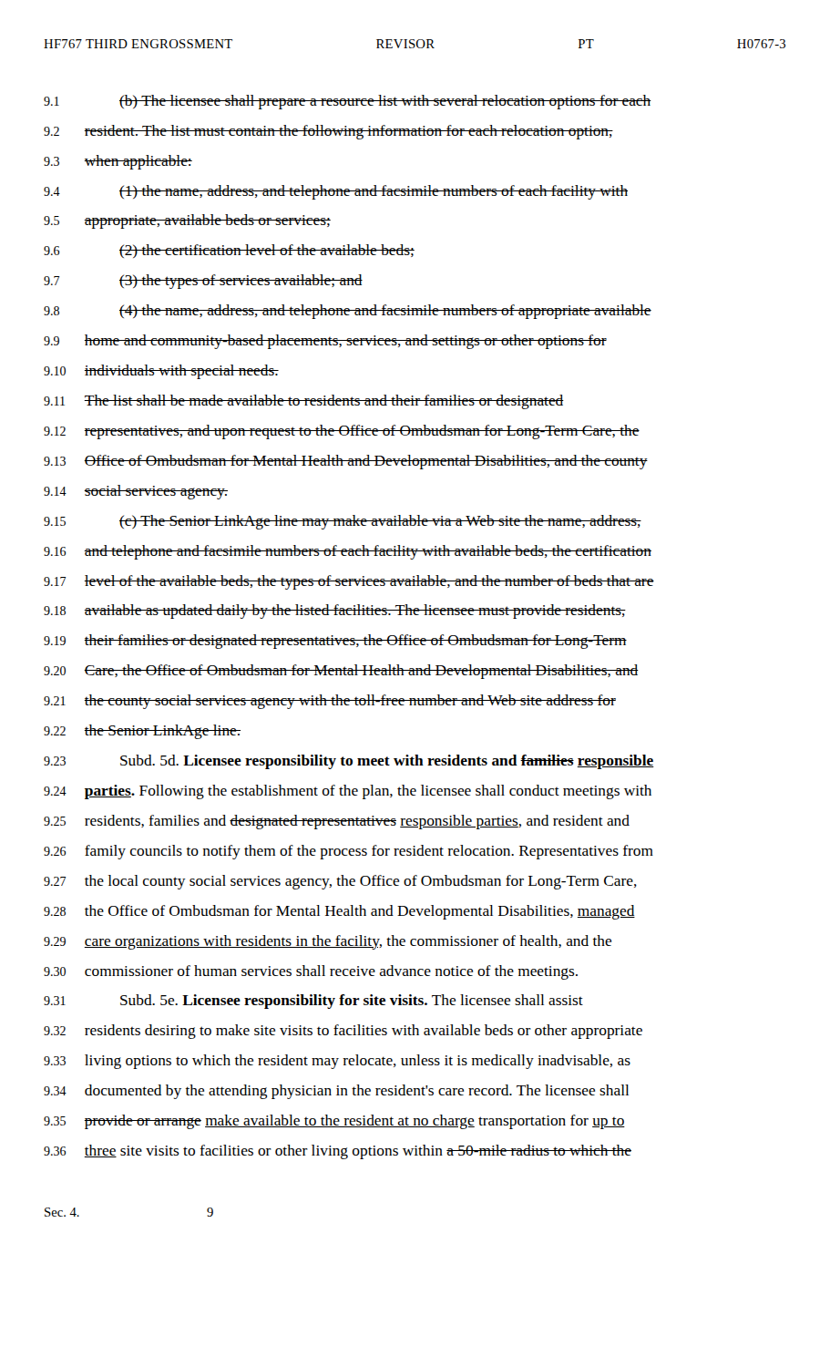HF767 THIRD ENGROSSMENT REVISOR PT H0767-3
9.1 (b) The licensee shall prepare a resource list with several relocation options for each
9.2 resident. The list must contain the following information for each relocation option,
9.3 when applicable:
9.4 (1) the name, address, and telephone and facsimile numbers of each facility with
9.5 appropriate, available beds or services;
9.6 (2) the certification level of the available beds;
9.7 (3) the types of services available; and
9.8 (4) the name, address, and telephone and facsimile numbers of appropriate available
9.9 home and community-based placements, services, and settings or other options for
9.10 individuals with special needs.
9.11 The list shall be made available to residents and their families or designated
9.12 representatives, and upon request to the Office of Ombudsman for Long-Term Care, the
9.13 Office of Ombudsman for Mental Health and Developmental Disabilities, and the county
9.14 social services agency.
9.15 (c) The Senior LinkAge line may make available via a Web site the name, address,
9.16 and telephone and facsimile numbers of each facility with available beds, the certification
9.17 level of the available beds, the types of services available, and the number of beds that are
9.18 available as updated daily by the listed facilities. The licensee must provide residents,
9.19 their families or designated representatives, the Office of Ombudsman for Long-Term
9.20 Care, the Office of Ombudsman for Mental Health and Developmental Disabilities, and
9.21 the county social services agency with the toll-free number and Web site address for
9.22 the Senior LinkAge line.
9.23 Subd. 5d. Licensee responsibility to meet with residents and families responsible
9.24 parties. Following the establishment of the plan, the licensee shall conduct meetings with
9.25 residents, families and designated representatives responsible parties, and resident and
9.26 family councils to notify them of the process for resident relocation. Representatives from
9.27 the local county social services agency, the Office of Ombudsman for Long-Term Care,
9.28 the Office of Ombudsman for Mental Health and Developmental Disabilities, managed
9.29 care organizations with residents in the facility, the commissioner of health, and the
9.30 commissioner of human services shall receive advance notice of the meetings.
9.31 Subd. 5e. Licensee responsibility for site visits. The licensee shall assist
9.32 residents desiring to make site visits to facilities with available beds or other appropriate
9.33 living options to which the resident may relocate, unless it is medically inadvisable, as
9.34 documented by the attending physician in the resident's care record. The licensee shall
9.35 provide or arrange make available to the resident at no charge transportation for up to
9.36 three site visits to facilities or other living options within a 50-mile radius to which the
Sec. 4. 9